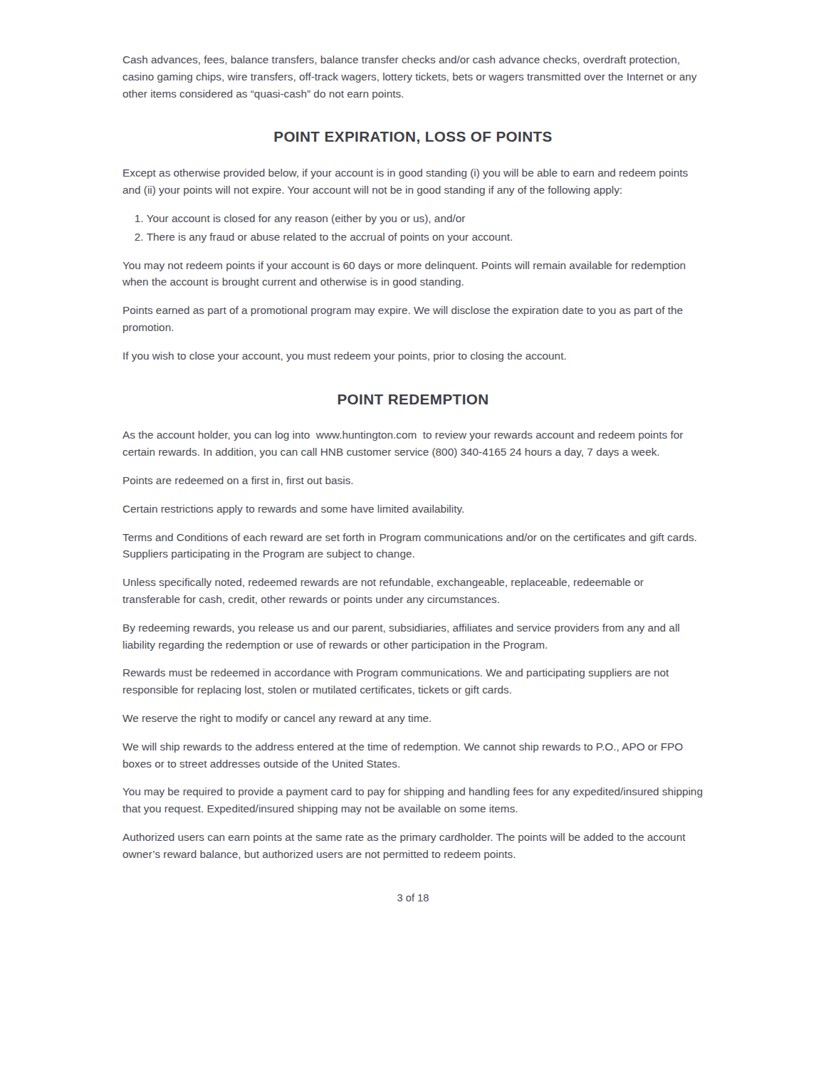Cash advances, fees, balance transfers, balance transfer checks and/or cash advance checks, overdraft protection, casino gaming chips, wire transfers, off-track wagers, lottery tickets, bets or wagers transmitted over the Internet or any other items considered as “quasi-cash” do not earn points.
POINT EXPIRATION, LOSS OF POINTS
Except as otherwise provided below, if your account is in good standing (i) you will be able to earn and redeem points and (ii) your points will not expire. Your account will not be in good standing if any of the following apply:
Your account is closed for any reason (either by you or us), and/or
There is any fraud or abuse related to the accrual of points on your account.
You may not redeem points if your account is 60 days or more delinquent. Points will remain available for redemption when the account is brought current and otherwise is in good standing.
Points earned as part of a promotional program may expire. We will disclose the expiration date to you as part of the promotion.
If you wish to close your account, you must redeem your points, prior to closing the account.
POINT REDEMPTION
As the account holder, you can log into www.huntington.com to review your rewards account and redeem points for certain rewards. In addition, you can call HNB customer service (800) 340-4165 24 hours a day, 7 days a week.
Points are redeemed on a first in, first out basis.
Certain restrictions apply to rewards and some have limited availability.
Terms and Conditions of each reward are set forth in Program communications and/or on the certificates and gift cards. Suppliers participating in the Program are subject to change.
Unless specifically noted, redeemed rewards are not refundable, exchangeable, replaceable, redeemable or transferable for cash, credit, other rewards or points under any circumstances.
By redeeming rewards, you release us and our parent, subsidiaries, affiliates and service providers from any and all liability regarding the redemption or use of rewards or other participation in the Program.
Rewards must be redeemed in accordance with Program communications. We and participating suppliers are not responsible for replacing lost, stolen or mutilated certificates, tickets or gift cards.
We reserve the right to modify or cancel any reward at any time.
We will ship rewards to the address entered at the time of redemption. We cannot ship rewards to P.O., APO or FPO boxes or to street addresses outside of the United States.
You may be required to provide a payment card to pay for shipping and handling fees for any expedited/insured shipping that you request. Expedited/insured shipping may not be available on some items.
Authorized users can earn points at the same rate as the primary cardholder. The points will be added to the account owner’s reward balance, but authorized users are not permitted to redeem points.
3 of 18